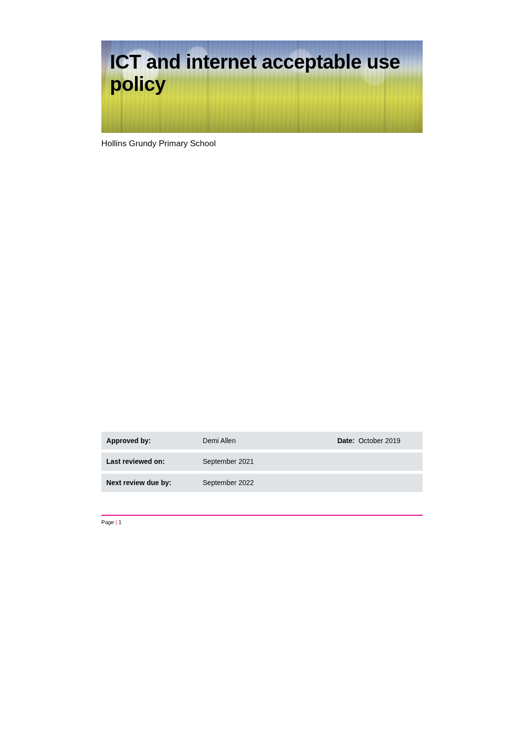ICT and internet acceptable use policy
Hollins Grundy Primary School
| Approved by: | Demi Allen Date: October 2019 |
| Last reviewed on: | September 2021 |
| Next review due by: | September 2022 |
Page | 1